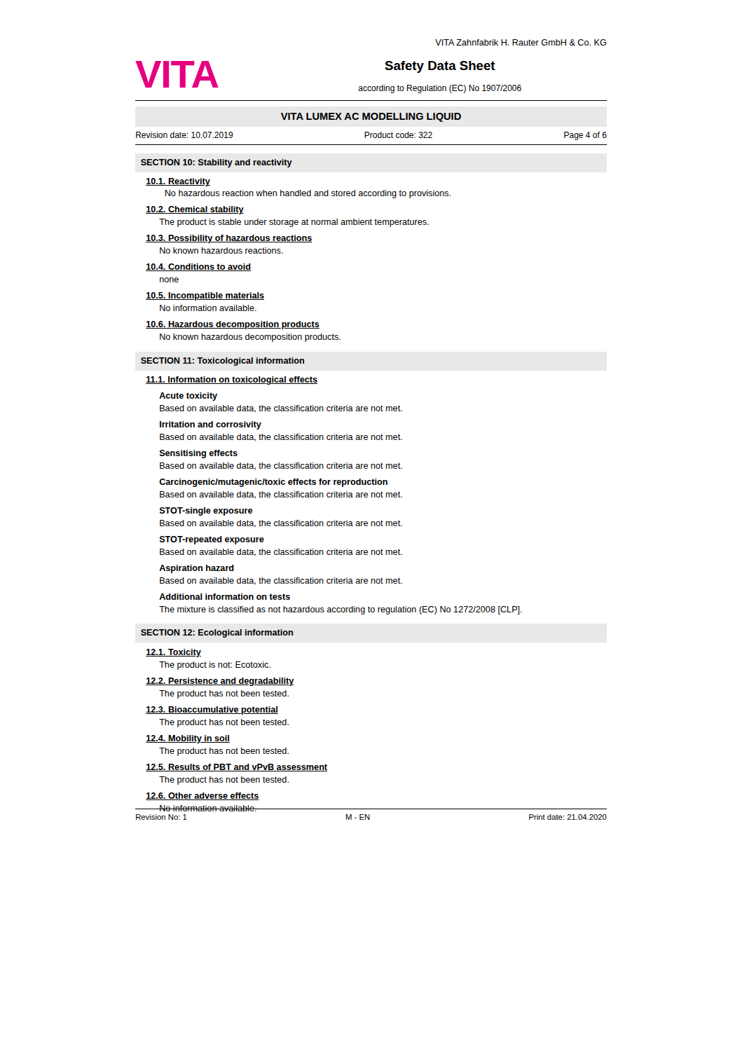VITA Zahnfabrik H. Rauter GmbH & Co. KG
VITA
Safety Data Sheet
according to Regulation (EC) No 1907/2006
VITA LUMEX AC MODELLING LIQUID
Revision date: 10.07.2019 Product code: 322 Page 4 of 6
SECTION 10: Stability and reactivity
10.1. Reactivity
No hazardous reaction when handled and stored according to provisions.
10.2. Chemical stability
The product is stable under storage at normal ambient temperatures.
10.3. Possibility of hazardous reactions
No known hazardous reactions.
10.4. Conditions to avoid
none
10.5. Incompatible materials
No information available.
10.6. Hazardous decomposition products
No known hazardous decomposition products.
SECTION 11: Toxicological information
11.1. Information on toxicological effects
Acute toxicity
Based on available data, the classification criteria are not met.
Irritation and corrosivity
Based on available data, the classification criteria are not met.
Sensitising effects
Based on available data, the classification criteria are not met.
Carcinogenic/mutagenic/toxic effects for reproduction
Based on available data, the classification criteria are not met.
STOT-single exposure
Based on available data, the classification criteria are not met.
STOT-repeated exposure
Based on available data, the classification criteria are not met.
Aspiration hazard
Based on available data, the classification criteria are not met.
Additional information on tests
The mixture is classified as not hazardous according to regulation (EC) No 1272/2008 [CLP].
SECTION 12: Ecological information
12.1. Toxicity
The product is not: Ecotoxic.
12.2. Persistence and degradability
The product has not been tested.
12.3. Bioaccumulative potential
The product has not been tested.
12.4. Mobility in soil
The product has not been tested.
12.5. Results of PBT and vPvB assessment
The product has not been tested.
12.6. Other adverse effects
No information available.
Revision No: 1 M - EN Print date: 21.04.2020